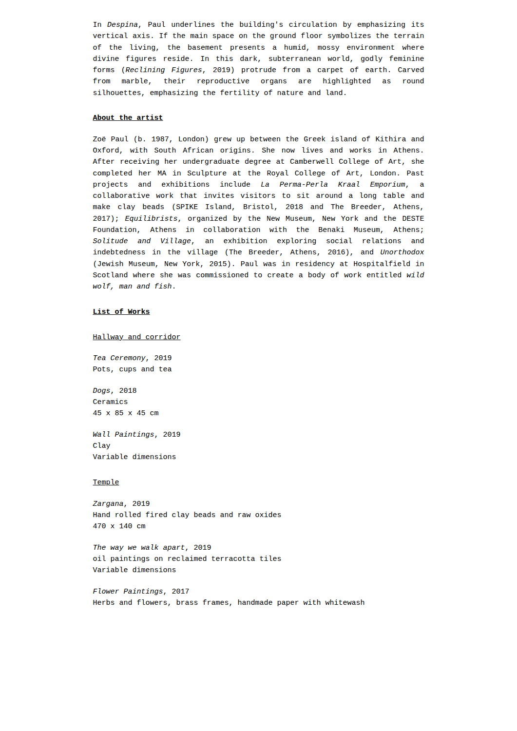In Despina, Paul underlines the building's circulation by emphasizing its vertical axis. If the main space on the ground floor symbolizes the terrain of the living, the basement presents a humid, mossy environment where divine figures reside. In this dark, subterranean world, godly feminine forms (Reclining Figures, 2019) protrude from a carpet of earth. Carved from marble, their reproductive organs are highlighted as round silhouettes, emphasizing the fertility of nature and land.
About the artist
Zoë Paul (b. 1987, London) grew up between the Greek island of Kithira and Oxford, with South African origins. She now lives and works in Athens. After receiving her undergraduate degree at Camberwell College of Art, she completed her MA in Sculpture at the Royal College of Art, London. Past projects and exhibitions include La Perma-Perla Kraal Emporium, a collaborative work that invites visitors to sit around a long table and make clay beads (SPIKE Island, Bristol, 2018 and The Breeder, Athens, 2017); Equilibrists, organized by the New Museum, New York and the DESTE Foundation, Athens in collaboration with the Benaki Museum, Athens; Solitude and Village, an exhibition exploring social relations and indebtedness in the village (The Breeder, Athens, 2016), and Unorthodox (Jewish Museum, New York, 2015). Paul was in residency at Hospitalfield in Scotland where she was commissioned to create a body of work entitled wild wolf, man and fish.
List of Works
Hallway and corridor
Tea Ceremony, 2019
Pots, cups and tea
Dogs, 2018
Ceramics
45 x 85 x 45 cm
Wall Paintings, 2019
Clay
Variable dimensions
Temple
Zargana, 2019
Hand rolled fired clay beads and raw oxides
470 x 140 cm
The way we walk apart, 2019
oil paintings on reclaimed terracotta tiles
Variable dimensions
Flower Paintings, 2017
Herbs and flowers, brass frames, handmade paper with whitewash